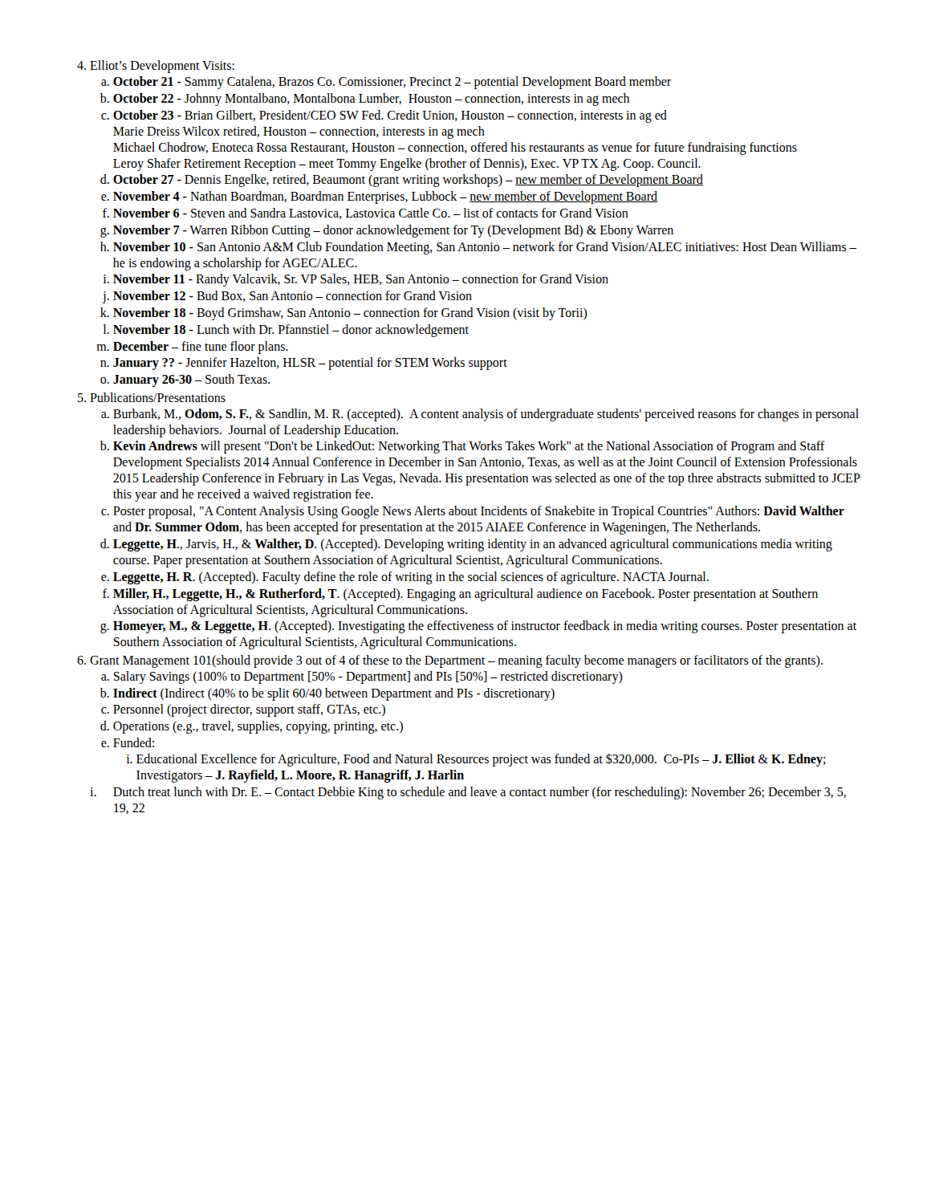Elliot’s Development Visits:
October 21 - Sammy Catalena, Brazos Co. Comissioner, Precinct 2 – potential Development Board member
October 22 - Johnny Montalbano, Montalbona Lumber, Houston – connection, interests in ag mech
October 23 - Brian Gilbert, President/CEO SW Fed. Credit Union, Houston – connection, interests in ag ed Marie Dreiss Wilcox retired, Houston – connection, interests in ag mech Michael Chodrow, Enoteca Rossa Restaurant, Houston – connection, offered his restaurants as venue for future fundraising functions Leroy Shafer Retirement Reception – meet Tommy Engelke (brother of Dennis), Exec. VP TX Ag. Coop. Council.
October 27 - Dennis Engelke, retired, Beaumont (grant writing workshops) – new member of Development Board
November 4 - Nathan Boardman, Boardman Enterprises, Lubbock – new member of Development Board
November 6 - Steven and Sandra Lastovica, Lastovica Cattle Co. – list of contacts for Grand Vision
November 7 - Warren Ribbon Cutting – donor acknowledgement for Ty (Development Bd) & Ebony Warren
November 10 - San Antonio A&M Club Foundation Meeting, San Antonio – network for Grand Vision/ALEC initiatives: Host Dean Williams – he is endowing a scholarship for AGEC/ALEC.
November 11 - Randy Valcavik, Sr. VP Sales, HEB, San Antonio – connection for Grand Vision
November 12 - Bud Box, San Antonio – connection for Grand Vision
November 18 - Boyd Grimshaw, San Antonio – connection for Grand Vision (visit by Torii)
November 18 - Lunch with Dr. Pfannstiel – donor acknowledgement
December – fine tune floor plans.
January ?? - Jennifer Hazelton, HLSR – potential for STEM Works support
January 26-30 – South Texas.
Publications/Presentations
Burbank, M., Odom, S. F., & Sandlin, M. R. (accepted). A content analysis of undergraduate students' perceived reasons for changes in personal leadership behaviors. Journal of Leadership Education.
Kevin Andrews will present "Don't be LinkedOut: Networking That Works Takes Work" at the National Association of Program and Staff Development Specialists 2014 Annual Conference in December in San Antonio, Texas, as well as at the Joint Council of Extension Professionals 2015 Leadership Conference in February in Las Vegas, Nevada. His presentation was selected as one of the top three abstracts submitted to JCEP this year and he received a waived registration fee.
Poster proposal, "A Content Analysis Using Google News Alerts about Incidents of Snakebite in Tropical Countries" Authors: David Walther and Dr. Summer Odom, has been accepted for presentation at the 2015 AIAEE Conference in Wageningen, The Netherlands.
Leggette, H., Jarvis, H., & Walther, D. (Accepted). Developing writing identity in an advanced agricultural communications media writing course. Paper presentation at Southern Association of Agricultural Scientist, Agricultural Communications.
Leggette, H. R. (Accepted). Faculty define the role of writing in the social sciences of agriculture. NACTA Journal.
Miller, H., Leggette, H., & Rutherford, T. (Accepted). Engaging an agricultural audience on Facebook. Poster presentation at Southern Association of Agricultural Scientists, Agricultural Communications.
Homeyer, M., & Leggette, H. (Accepted). Investigating the effectiveness of instructor feedback in media writing courses. Poster presentation at Southern Association of Agricultural Scientists, Agricultural Communications.
Grant Management 101(should provide 3 out of 4 of these to the Department – meaning faculty become managers or facilitators of the grants).
Salary Savings (100% to Department [50% - Department] and PIs [50%] – restricted discretionary)
Indirect (Indirect (40% to be split 60/40 between Department and PIs - discretionary)
Personnel (project director, support staff, GTAs, etc.)
Operations (e.g., travel, supplies, copying, printing, etc.)
Funded:
Educational Excellence for Agriculture, Food and Natural Resources project was funded at $320,000. Co-PIs – J. Elliot & K. Edney; Investigators – J. Rayfield, L. Moore, R. Hanagriff, J. Harlin
i. Dutch treat lunch with Dr. E. – Contact Debbie King to schedule and leave a contact number (for rescheduling): November 26; December 3, 5, 19, 22